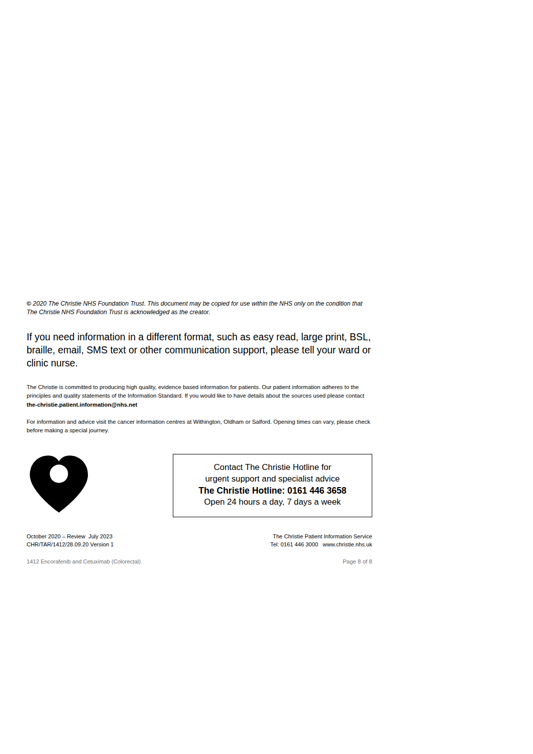© 2020 The Christie NHS Foundation Trust. This document may be copied for use within the NHS only on the condition that The Christie NHS Foundation Trust is acknowledged as the creator.
If you need information in a different format, such as easy read, large print, BSL, braille, email, SMS text or other communication support, please tell your ward or clinic nurse.
The Christie is committed to producing high quality, evidence based information for patients. Our patient information adheres to the principles and quality statements of the Information Standard. If you would like to have details about the sources used please contact the-christie.patient.information@nhs.net
For information and advice visit the cancer information centres at Withington, Oldham or Salford. Opening times can vary, please check before making a special journey.
Contact The Christie Hotline for
urgent support and specialist advice
The Christie Hotline: 0161 446 3658
Open 24 hours a day, 7 days a week
October 2020 – Review July 2023
CHR/TAR/1412/28.09.20 Version 1
The Christie Patient Information Service
Tel: 0161 446 3000 www.christie.nhs.uk
1412 Encorafenib and Cetuximab (Colorectal)
Page 8 of 8